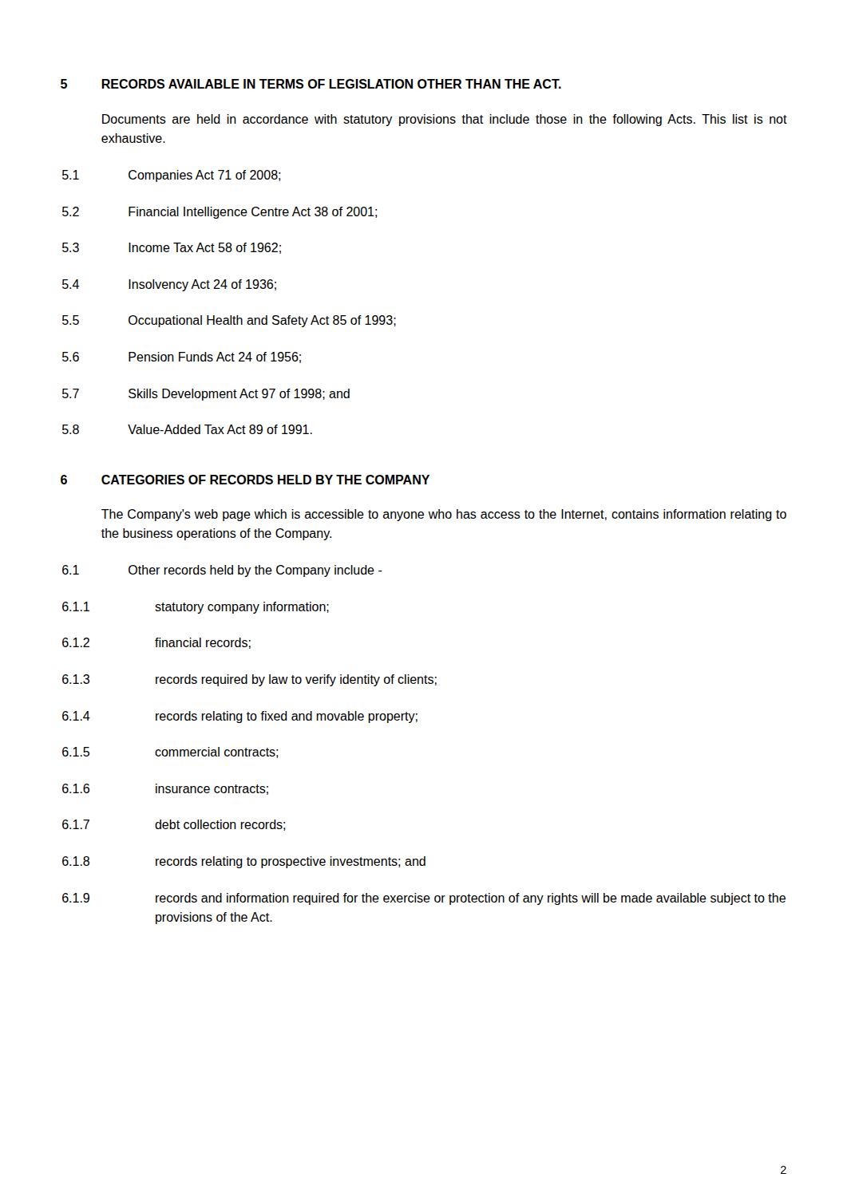5 RECORDS AVAILABLE IN TERMS OF LEGISLATION OTHER THAN THE ACT.
Documents are held in accordance with statutory provisions that include those in the following Acts. This list is not exhaustive.
5.1 Companies Act 71 of 2008;
5.2 Financial Intelligence Centre Act 38 of 2001;
5.3 Income Tax Act 58 of 1962;
5.4 Insolvency Act 24 of 1936;
5.5 Occupational Health and Safety Act 85 of 1993;
5.6 Pension Funds Act 24 of 1956;
5.7 Skills Development Act 97 of 1998; and
5.8 Value-Added Tax Act 89 of 1991.
6 CATEGORIES OF RECORDS HELD BY THE COMPANY
The Company's web page which is accessible to anyone who has access to the Internet, contains information relating to the business operations of the Company.
6.1 Other records held by the Company include -
6.1.1 statutory company information;
6.1.2 financial records;
6.1.3 records required by law to verify identity of clients;
6.1.4 records relating to fixed and movable property;
6.1.5 commercial contracts;
6.1.6 insurance contracts;
6.1.7 debt collection records;
6.1.8 records relating to prospective investments; and
6.1.9 records and information required for the exercise or protection of any rights will be made available subject to the provisions of the Act.
2